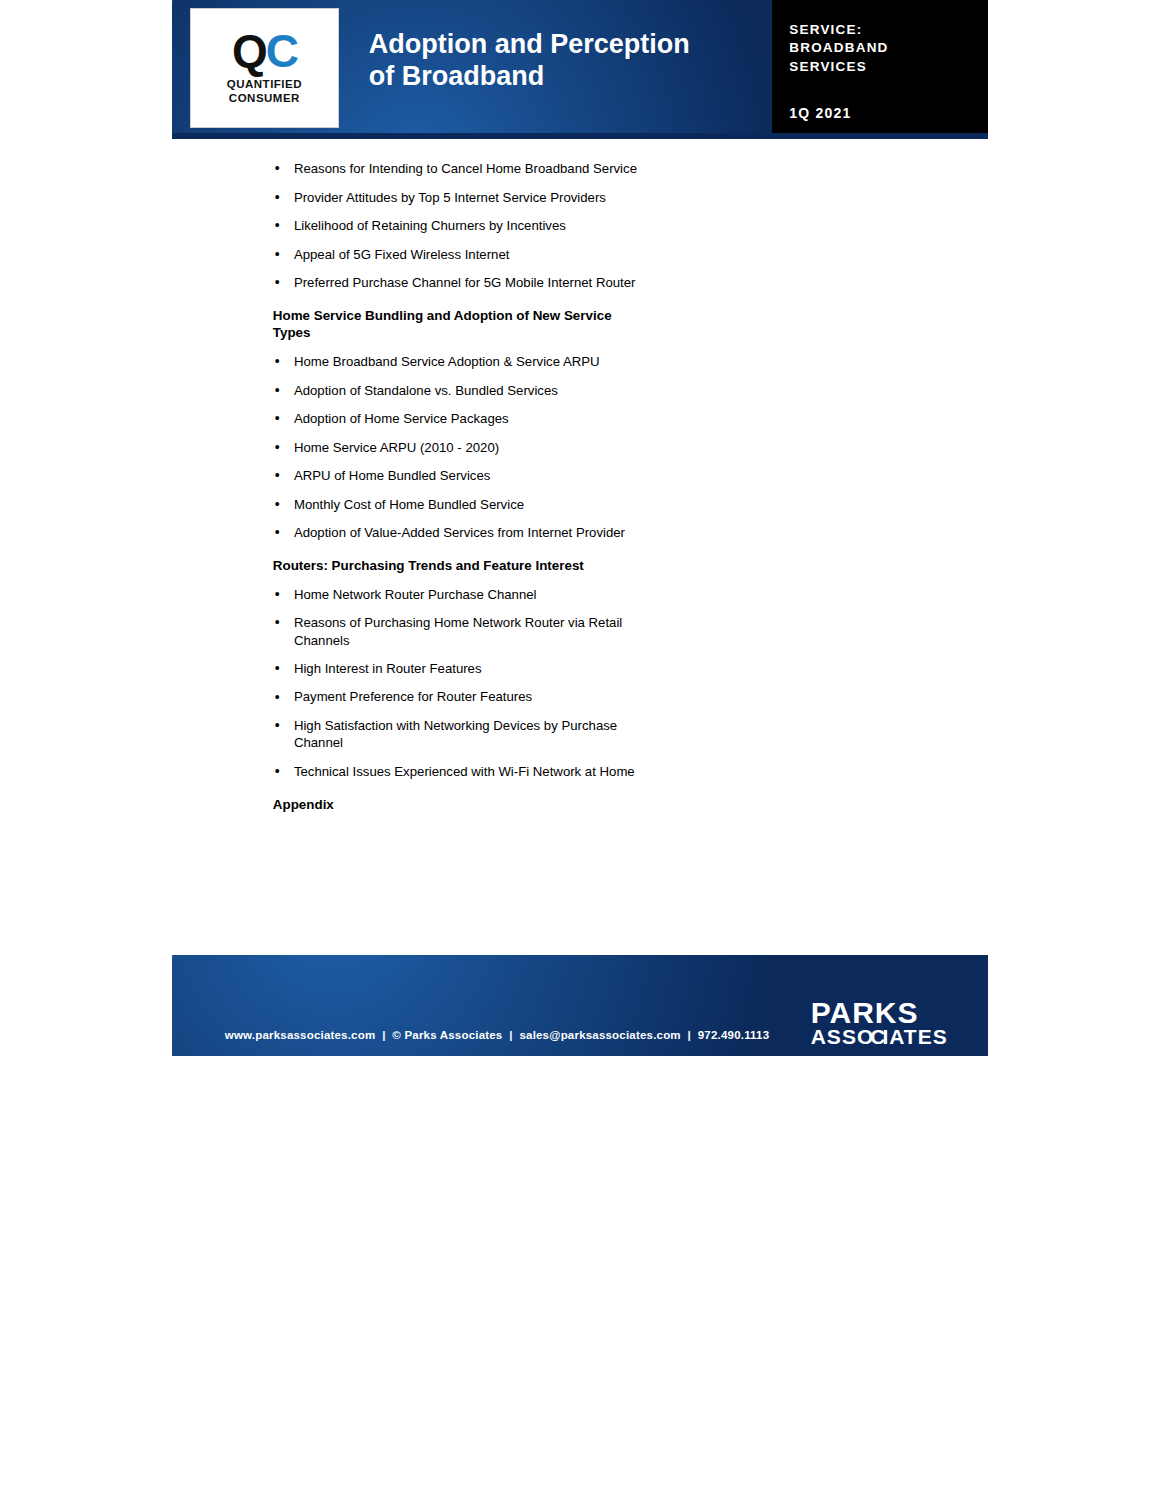QC
QUANTIFIED
CONSUMER
Adoption and Perception
of Broadband
Service:
Broadband
Services
1Q 2021
Reasons for Intending to Cancel Home Broadband Service
Provider Attitudes by Top 5 Internet Service Providers
Likelihood of Retaining Churners by Incentives
Appeal of 5G Fixed Wireless Internet
Preferred Purchase Channel for 5G Mobile Internet Router
Home Service Bundling and Adoption of New Service Types
Home Broadband Service Adoption & Service ARPU
Adoption of Standalone vs. Bundled Services
Adoption of Home Service Packages
Home Service ARPU (2010 - 2020)
ARPU of Home Bundled Services
Monthly Cost of Home Bundled Service
Adoption of Value-Added Services from Internet Provider
Routers: Purchasing Trends and Feature Interest
Home Network Router Purchase Channel
Reasons of Purchasing Home Network Router via Retail Channels
High Interest in Router Features
Payment Preference for Router Features
High Satisfaction with Networking Devices by Purchase Channel
Technical Issues Experienced with Wi-Fi Network at Home
Appendix
www.parksassociates.com | © Parks Associates | sales@parksassociates.com | 972.490.1113
PARKS
ASSOCIATES